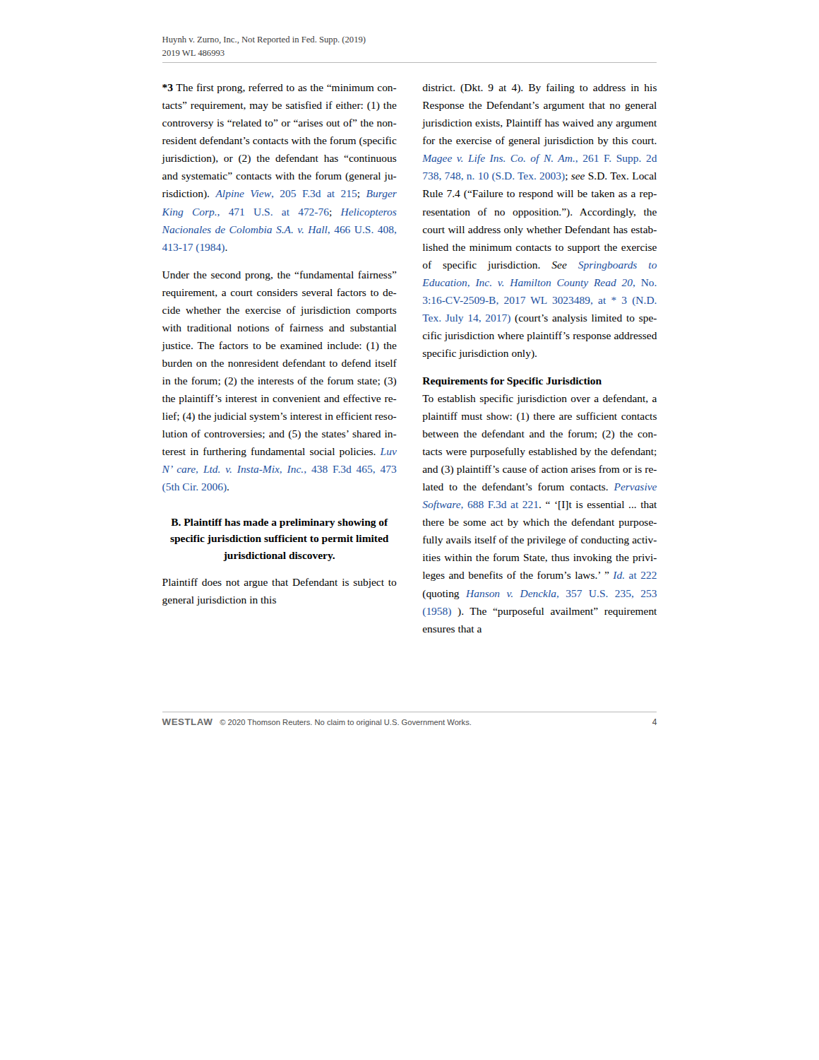Huynh v. Zurno, Inc., Not Reported in Fed. Supp. (2019) 2019 WL 486993
*3 The first prong, referred to as the “minimum contacts” requirement, may be satisfied if either: (1) the controversy is “related to” or “arises out of” the nonresident defendant’s contacts with the forum (specific jurisdiction), or (2) the defendant has “continuous and systematic” contacts with the forum (general jurisdiction). Alpine View, 205 F.3d at 215; Burger King Corp., 471 U.S. at 472-76; Helicopteros Nacionales de Colombia S.A. v. Hall, 466 U.S. 408, 413-17 (1984).
Under the second prong, the “fundamental fairness” requirement, a court considers several factors to decide whether the exercise of jurisdiction comports with traditional notions of fairness and substantial justice. The factors to be examined include: (1) the burden on the nonresident defendant to defend itself in the forum; (2) the interests of the forum state; (3) the plaintiff’s interest in convenient and effective relief; (4) the judicial system’s interest in efficient resolution of controversies; and (5) the states’ shared interest in furthering fundamental social policies. Luv N’ care, Ltd. v. Insta-Mix, Inc., 438 F.3d 465, 473 (5th Cir. 2006).
B. Plaintiff has made a preliminary showing of specific jurisdiction sufficient to permit limited jurisdictional discovery.
Plaintiff does not argue that Defendant is subject to general jurisdiction in this
district. (Dkt. 9 at 4). By failing to address in his Response the Defendant’s argument that no general jurisdiction exists, Plaintiff has waived any argument for the exercise of general jurisdiction by this court. Magee v. Life Ins. Co. of N. Am., 261 F. Supp. 2d 738, 748, n. 10 (S.D. Tex. 2003); see S.D. Tex. Local Rule 7.4 (“Failure to respond will be taken as a representation of no opposition.”). Accordingly, the court will address only whether Defendant has established the minimum contacts to support the exercise of specific jurisdiction. See Springboards to Education, Inc. v. Hamilton County Read 20, No. 3:16-CV-2509-B, 2017 WL 3023489, at * 3 (N.D. Tex. July 14, 2017) (court’s analysis limited to specific jurisdiction where plaintiff’s response addressed specific jurisdiction only).
Requirements for Specific Jurisdiction
To establish specific jurisdiction over a defendant, a plaintiff must show: (1) there are sufficient contacts between the defendant and the forum; (2) the contacts were purposefully established by the defendant; and (3) plaintiff’s cause of action arises from or is related to the defendant’s forum contacts. Pervasive Software, 688 F.3d at 221. “ ‘[I]t is essential ... that there be some act by which the defendant purposefully avails itself of the privilege of conducting activities within the forum State, thus invoking the privileges and benefits of the forum’s laws.’ ” Id. at 222 (quoting Hanson v. Denckla, 357 U.S. 235, 253 (1958) ). The “purposeful availment” requirement ensures that a
WESTLAW © 2020 Thomson Reuters. No claim to original U.S. Government Works. 4